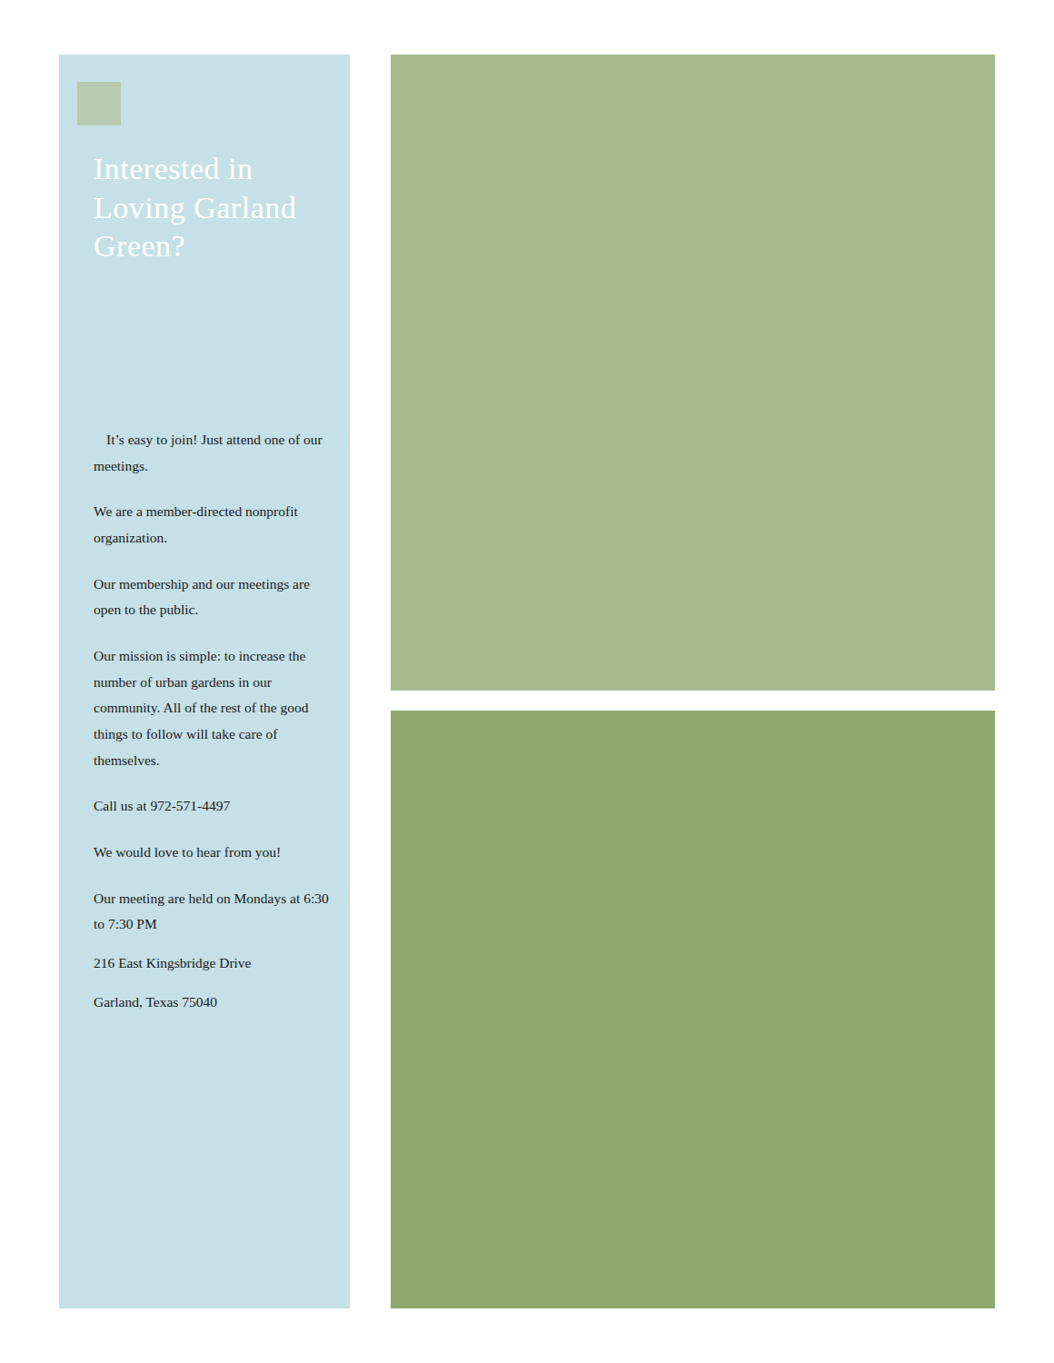Interested in Loving Garland Green?
It’s easy to join! Just attend one of our meetings.
We are a member-directed nonprofit organization.
Our membership and our meetings are open to the public.
Our mission is simple: to increase the number of urban gardens in our community. All of the rest of the good things to follow will take care of themselves.
Call us at 972-571-4497
We would love to hear from you!
Our meeting are held on Mondays at 6:30 to 7:30 PM
216 East Kingsbridge Drive
Garland, Texas 75040